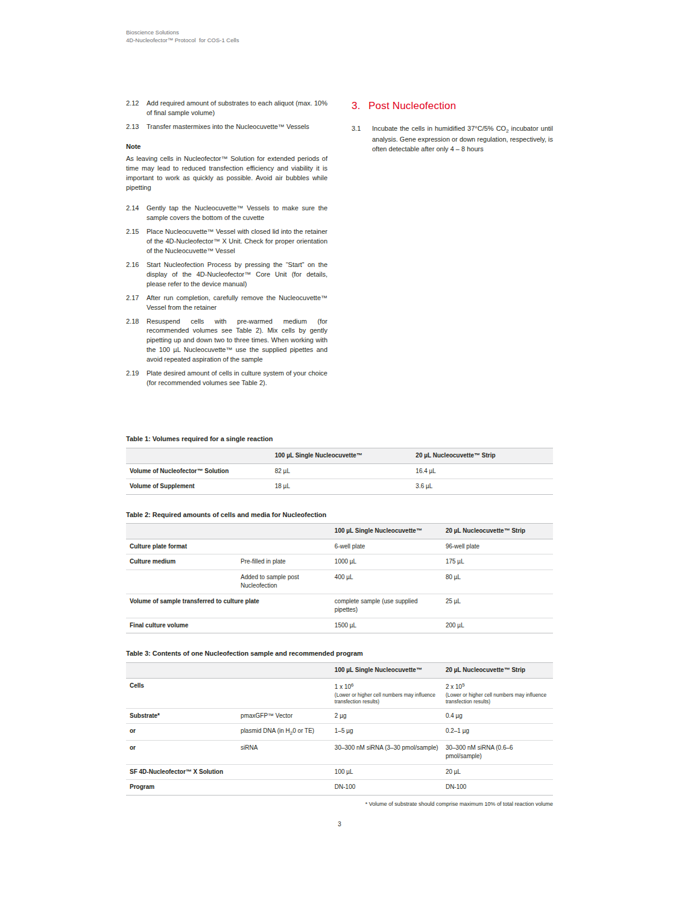Bioscience Solutions
4D-Nucleofector™ Protocol for COS-1 Cells
2.12 Add required amount of substrates to each aliquot (max. 10% of final sample volume)
2.13 Transfer mastermixes into the Nucleocuvette™ Vessels
Note
As leaving cells in Nucleofector™ Solution for extended periods of time may lead to reduced transfection efficiency and viability it is important to work as quickly as possible. Avoid air bubbles while pipetting
2.14 Gently tap the Nucleocuvette™ Vessels to make sure the sample covers the bottom of the cuvette
2.15 Place Nucleocuvette™ Vessel with closed lid into the retainer of the 4D-Nucleofector™ X Unit. Check for proper orientation of the Nucleocuvette™ Vessel
2.16 Start Nucleofection Process by pressing the “Start” on the display of the 4D-Nucleofector™ Core Unit (for details, please refer to the device manual)
2.17 After run completion, carefully remove the Nucleocuvette™ Vessel from the retainer
2.18 Resuspend cells with pre-warmed medium (for recommended volumes see Table 2). Mix cells by gently pipetting up and down two to three times. When working with the 100 µL Nucleocuvette™ use the supplied pipettes and avoid repeated aspiration of the sample
2.19 Plate desired amount of cells in culture system of your choice (for recommended volumes see Table 2).
3. Post Nucleofection
3.1 Incubate the cells in humidified 37°C/5% CO2 incubator until analysis. Gene expression or down regulation, respectively, is often detectable after only 4 – 8 hours
Table 1: Volumes required for a single reaction
| | 100 µL Single Nucleocuvette™ | 20 µL Nucleocuvette™ Strip |
| --- | --- | --- |
| Volume of Nucleofector™ Solution | 82 µL | 16.4 µL |
| Volume of Supplement | 18 µL | 3.6 µL |
Table 2: Required amounts of cells and media for Nucleofection
| | | 100 µL Single Nucleocuvette™ | 20 µL Nucleocuvette™ Strip |
| --- | --- | --- | --- |
| Culture plate format | | 6-well plate | 96-well plate |
| Culture medium | Pre-filled in plate | 1000 µL | 175 µL |
| | Added to sample post Nucleofection | 400 µL | 80 µL |
| Volume of sample transferred to culture plate | complete sample (use supplied pipettes) | 25 µL |
| Final culture volume | | 1500 µL | 200 µL |
Table 3: Contents of one Nucleofection sample and recommended program
| | | 100 µL Single Nucleocuvette™ | 20 µL Nucleocuvette™ Strip |
| --- | --- | --- | --- |
| Cells | | 1 x 10 6 (Lower or higher cell numbers may influence transfection results) | 2 x 10 5 (Lower or higher cell numbers may influence transfection results) |
| Substrate* | pmaxGFP™ Vector | 2 µg | 0.4 µg |
| or | plasmid DNA (in H 2 0 or TE) | 1–5 µg | 0.2–1 µg |
| or | siRNA | 30–300 nM siRNA (3–30 pmol/sample) | 30–300 nM siRNA (0.6–6 pmol/sample) |
| SF 4D-Nucleofector™ X Solution | 100 µL | 20 µL |
| Program | | DN-100 | DN-100 |
* Volume of substrate should comprise maximum 10% of total reaction volume
3